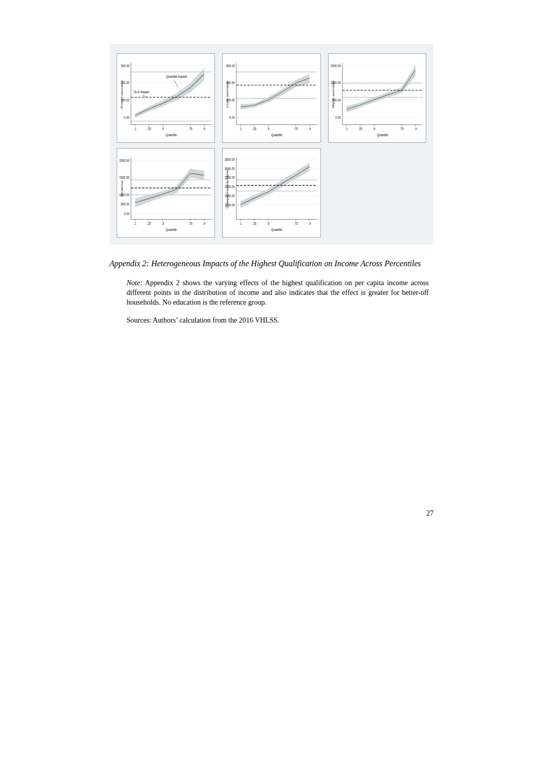300.00 200.00 100.00 0.00 Primary education Quantile impact OLS impact .1 .25 .5 .75 .9 Quantile
600.00 400.00 200.00 0.00 Lower secondary .1 .25 .5 .75 .9 Quantile
2000.00 1500.00 500.00 0.00 Higher secondary .1 .25 .5 .75 .9 Quantile
2000.00 1500.00 1000.00 500.00 0.00 Vocational .1 .25 .5 .75 .9 Quantile
3500.00 3000.00 2500.00 2000.00 1500.00 1000.00 College/University/higher .1 .25 .5 .75 .9 Quantile
Appendix 2: Heterogeneous Impacts of the Highest Qualification on Income Across Percentiles
Note: Appendix 2 shows the varying effects of the highest qualification on per capita income across different points in the distribution of income and also indicates that the effect is greater for better-off households. No education is the reference group.
Sources: Authors’ calculation from the 2016 VHLSS.
27